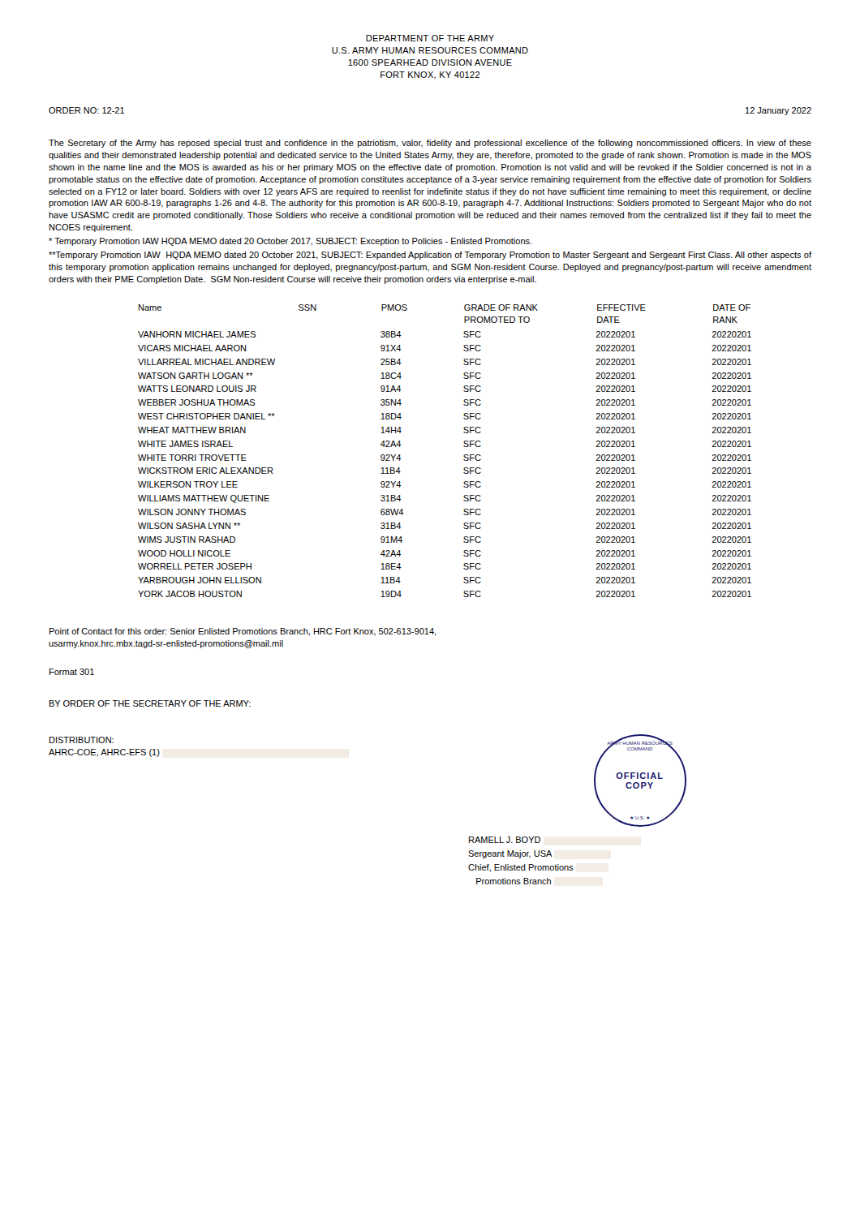DEPARTMENT OF THE ARMY
U.S. ARMY HUMAN RESOURCES COMMAND
1600 SPEARHEAD DIVISION AVENUE
FORT KNOX, KY 40122
ORDER NO: 12-21 12 January 2022
The Secretary of the Army has reposed special trust and confidence in the patriotism, valor, fidelity and professional excellence of the following noncommissioned officers. In view of these qualities and their demonstrated leadership potential and dedicated service to the United States Army, they are, therefore, promoted to the grade of rank shown. Promotion is made in the MOS shown in the name line and the MOS is awarded as his or her primary MOS on the effective date of promotion. Promotion is not valid and will be revoked if the Soldier concerned is not in a promotable status on the effective date of promotion. Acceptance of promotion constitutes acceptance of a 3-year service remaining requirement from the effective date of promotion for Soldiers selected on a FY12 or later board. Soldiers with over 12 years AFS are required to reenlist for indefinite status if they do not have sufficient time remaining to meet this requirement, or decline promotion IAW AR 600-8-19, paragraphs 1-26 and 4-8. The authority for this promotion is AR 600-8-19, paragraph 4-7. Additional Instructions: Soldiers promoted to Sergeant Major who do not have USASMC credit are promoted conditionally. Those Soldiers who receive a conditional promotion will be reduced and their names removed from the centralized list if they fail to meet the NCOES requirement.
* Temporary Promotion IAW HQDA MEMO dated 20 October 2017, SUBJECT: Exception to Policies - Enlisted Promotions.
**Temporary Promotion IAW HQDA MEMO dated 20 October 2021, SUBJECT: Expanded Application of Temporary Promotion to Master Sergeant and Sergeant First Class. All other aspects of this temporary promotion application remains unchanged for deployed, pregnancy/post-partum, and SGM Non-resident Course. Deployed and pregnancy/post-partum will receive amendment orders with their PME Completion Date. SGM Non-resident Course will receive their promotion orders via enterprise e-mail.
| Name | SSN | PMOS | GRADE OF RANK PROMOTED TO | EFFECTIVE DATE | DATE OF RANK |
| --- | --- | --- | --- | --- | --- |
| VANHORN MICHAEL JAMES | | 38B4 | SFC | 20220201 | 20220201 |
| VICARS MICHAEL AARON | | 91X4 | SFC | 20220201 | 20220201 |
| VILLARREAL MICHAEL ANDREW | | 25B4 | SFC | 20220201 | 20220201 |
| WATSON GARTH LOGAN ** | | 18C4 | SFC | 20220201 | 20220201 |
| WATTS LEONARD LOUIS JR | | 91A4 | SFC | 20220201 | 20220201 |
| WEBBER JOSHUA THOMAS | | 35N4 | SFC | 20220201 | 20220201 |
| WEST CHRISTOPHER DANIEL ** | | 18D4 | SFC | 20220201 | 20220201 |
| WHEAT MATTHEW BRIAN | | 14H4 | SFC | 20220201 | 20220201 |
| WHITE JAMES ISRAEL | | 42A4 | SFC | 20220201 | 20220201 |
| WHITE TORRI TROVETTE | | 92Y4 | SFC | 20220201 | 20220201 |
| WICKSTROM ERIC ALEXANDER | | 11B4 | SFC | 20220201 | 20220201 |
| WILKERSON TROY LEE | | 92Y4 | SFC | 20220201 | 20220201 |
| WILLIAMS MATTHEW QUETINE | | 31B4 | SFC | 20220201 | 20220201 |
| WILSON JONNY THOMAS | | 68W4 | SFC | 20220201 | 20220201 |
| WILSON SASHA LYNN ** | | 31B4 | SFC | 20220201 | 20220201 |
| WIMS JUSTIN RASHAD | | 91M4 | SFC | 20220201 | 20220201 |
| WOOD HOLLI NICOLE | | 42A4 | SFC | 20220201 | 20220201 |
| WORRELL PETER JOSEPH | | 18E4 | SFC | 20220201 | 20220201 |
| YARBROUGH JOHN ELLISON | | 11B4 | SFC | 20220201 | 20220201 |
| YORK JACOB HOUSTON | | 19D4 | SFC | 20220201 | 20220201 |
Point of Contact for this order: Senior Enlisted Promotions Branch, HRC Fort Knox, 502-613-9014,
usarmy.knox.hrc.mbx.tagd-sr-enlisted-promotions@mail.mil
Format 301
BY ORDER OF THE SECRETARY OF THE ARMY:
DISTRIBUTION:
AHRC-COE, AHRC-EFS (1)
ARMY HUMAN RESOURCES COMMAND
OFFICIAL
COPY
★ U.S. ★
RAMELL J. BOYD
Sergeant Major, USA
Chief, Enlisted Promotions
Promotions Branch